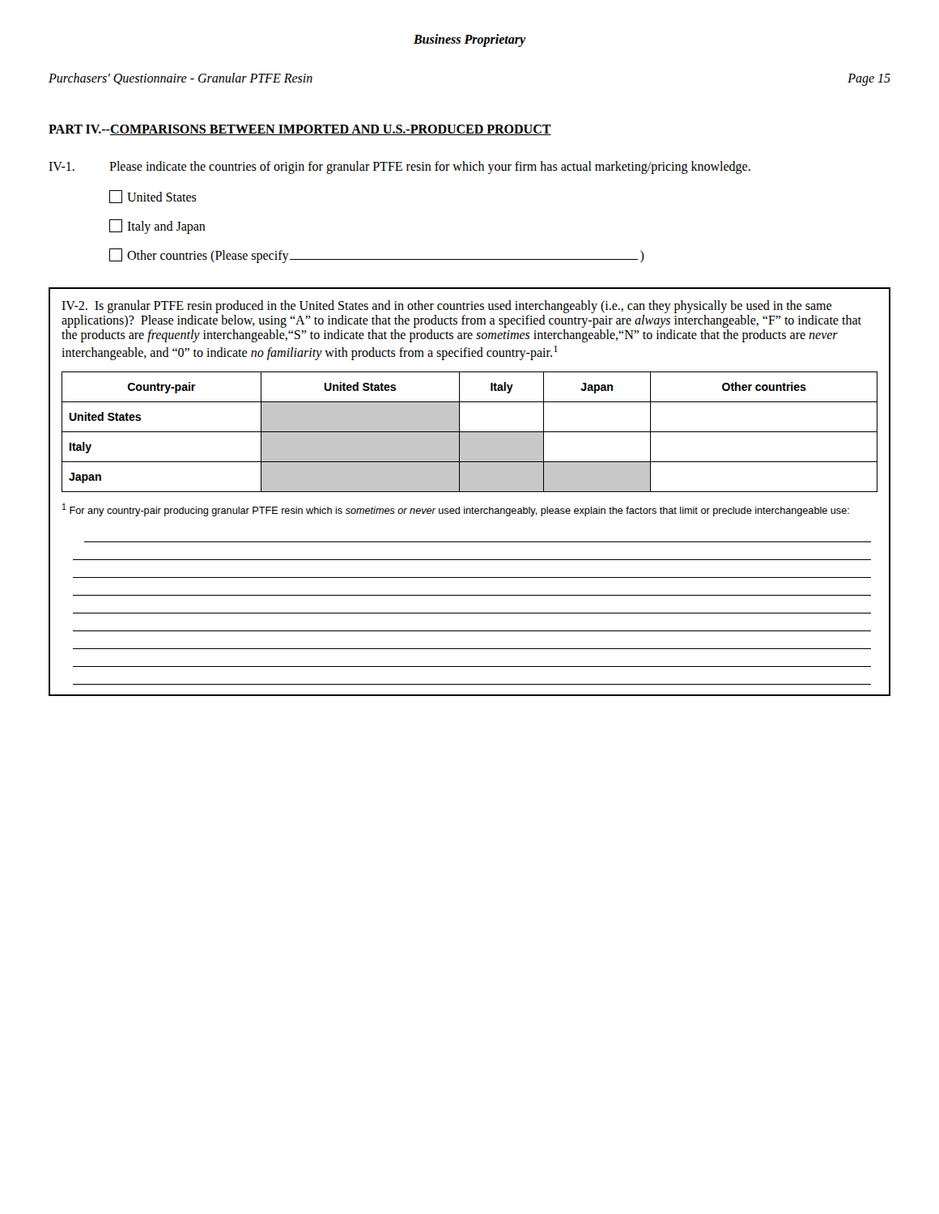Business Proprietary
Purchasers' Questionnaire - Granular PTFE Resin Page 15
PART IV.--COMPARISONS BETWEEN IMPORTED AND U.S.-PRODUCED PRODUCT
IV-1.
Please indicate the countries of origin for granular PTFE resin for which your firm has actual marketing/pricing knowledge.
United States
Italy and Japan
Other countries (Please specify )
IV-2. Is granular PTFE resin produced in the United States and in other countries used interchangeably (i.e., can they physically be used in the same applications)? Please indicate below, using “A” to indicate that the products from a specified country-pair are always interchangeable, “F” to indicate that the products are frequently interchangeable,“S” to indicate that the products are sometimes interchangeable,“N” to indicate that the products are never interchangeable, and “0” to indicate no familiarity with products from a specified country-pair.1
| Country-pair | United States | Italy | Japan | Other countries |
| --- | --- | --- | --- | --- |
| United States | | | | |
| Italy | | | | |
| Japan | | | | |
1 For any country-pair producing granular PTFE resin which is sometimes or never used interchangeably, please explain the factors that limit or preclude interchangeable use: